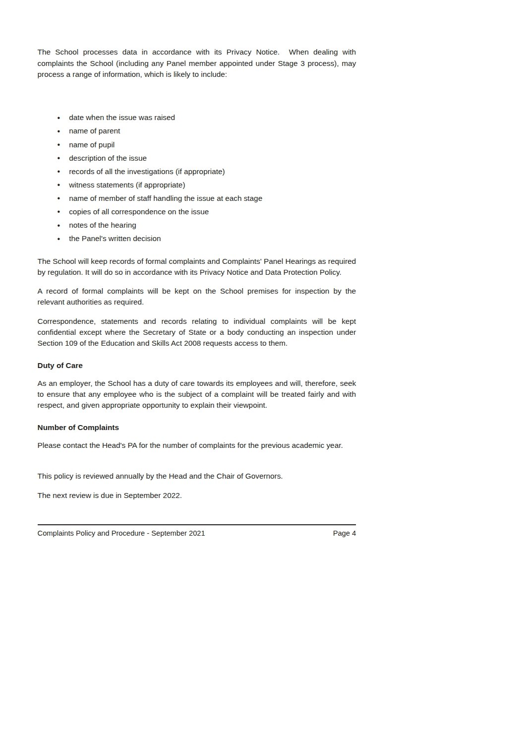The School processes data in accordance with its Privacy Notice. When dealing with complaints the School (including any Panel member appointed under Stage 3 process), may process a range of information, which is likely to include:
date when the issue was raised
name of parent
name of pupil
description of the issue
records of all the investigations (if appropriate)
witness statements (if appropriate)
name of member of staff handling the issue at each stage
copies of all correspondence on the issue
notes of the hearing
the Panel's written decision
The School will keep records of formal complaints and Complaints' Panel Hearings as required by regulation. It will do so in accordance with its Privacy Notice and Data Protection Policy.
A record of formal complaints will be kept on the School premises for inspection by the relevant authorities as required.
Correspondence, statements and records relating to individual complaints will be kept confidential except where the Secretary of State or a body conducting an inspection under Section 109 of the Education and Skills Act 2008 requests access to them.
Duty of Care
As an employer, the School has a duty of care towards its employees and will, therefore, seek to ensure that any employee who is the subject of a complaint will be treated fairly and with respect, and given appropriate opportunity to explain their viewpoint.
Number of Complaints
Please contact the Head's PA for the number of complaints for the previous academic year.
This policy is reviewed annually by the Head and the Chair of Governors.
The next review is due in September 2022.
Complaints Policy and Procedure - September 2021 Page 4